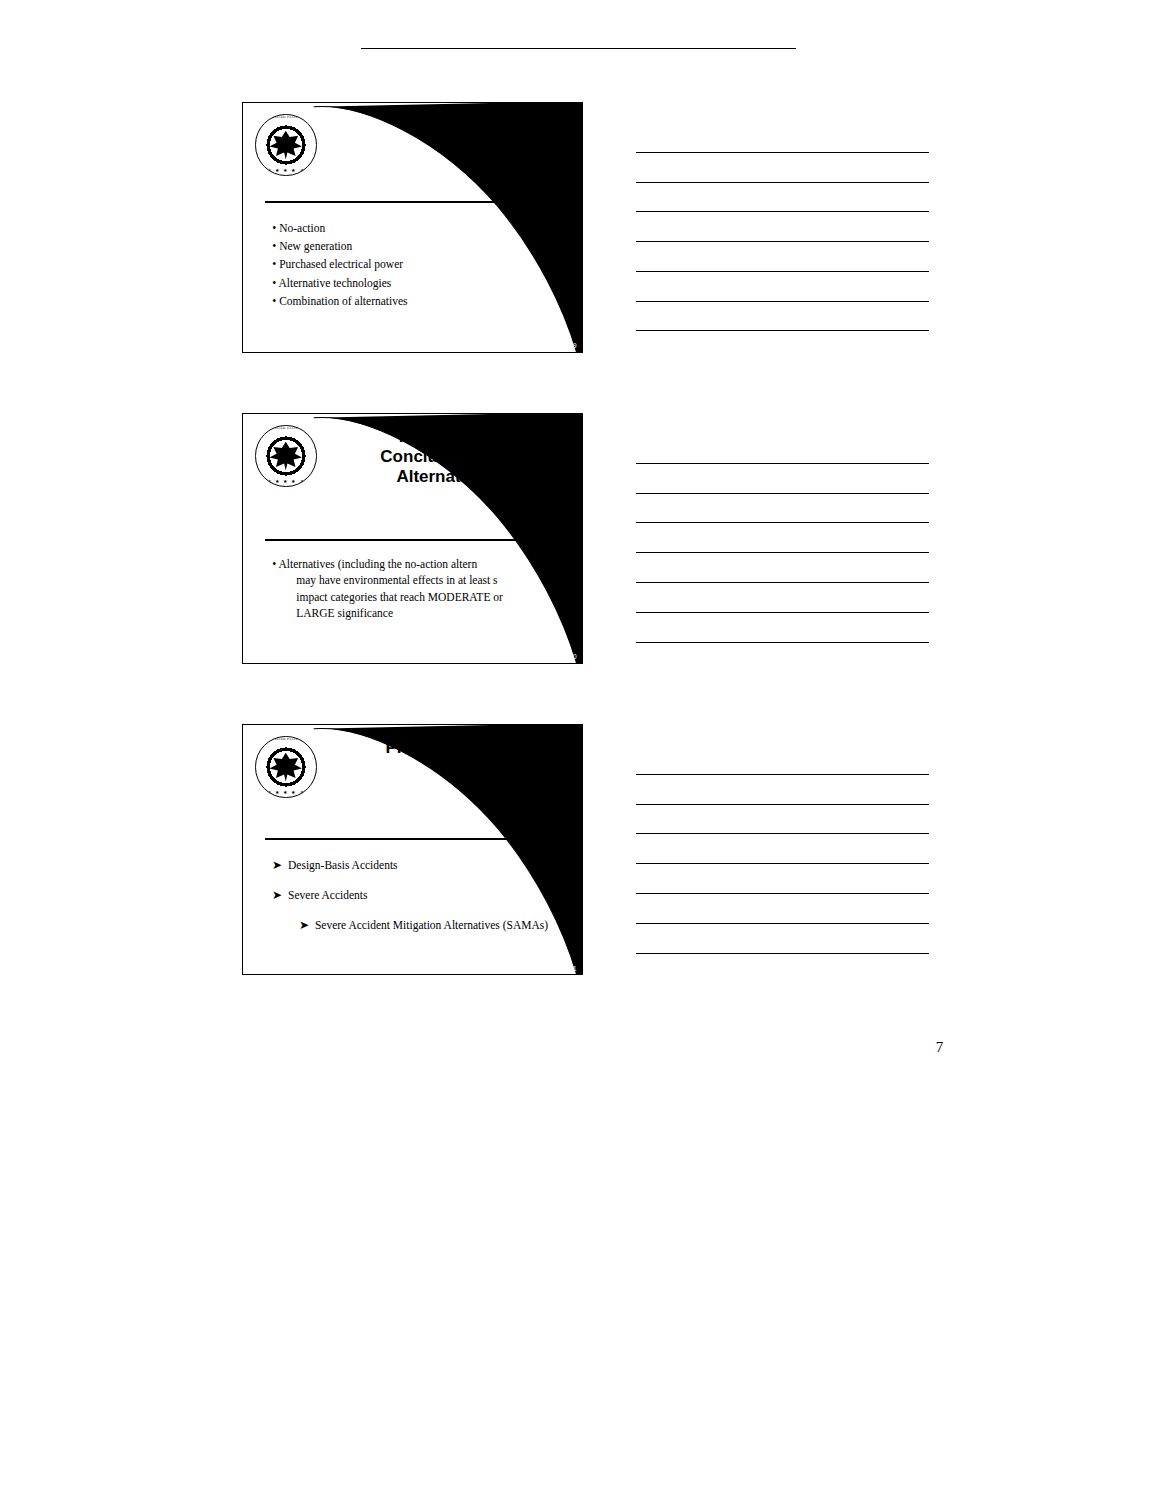★ UNITED STATES ★
★ ★ ★ ★ ★
Alternatives
• No-action
• New generation
• Purchased electrical power
• Alternative technologies
• Combination of alternatives
19
★ UNITED STATES ★
★ ★ ★ ★ ★
Preliminary
Conclusions for
Alternatives
• Alternatives (including the no-action altern
may have environmental effects in at least s
impact categories that reach MODERATE or
LARGE significance
20
★ UNITED STATES ★
★ ★ ★ ★ ★
Preliminary Results of
Analysis
➤ Design-Basis Accidents
➤ Severe Accidents
➤ Severe Accident Mitigation Alternatives (SAMAs)
21
 
7